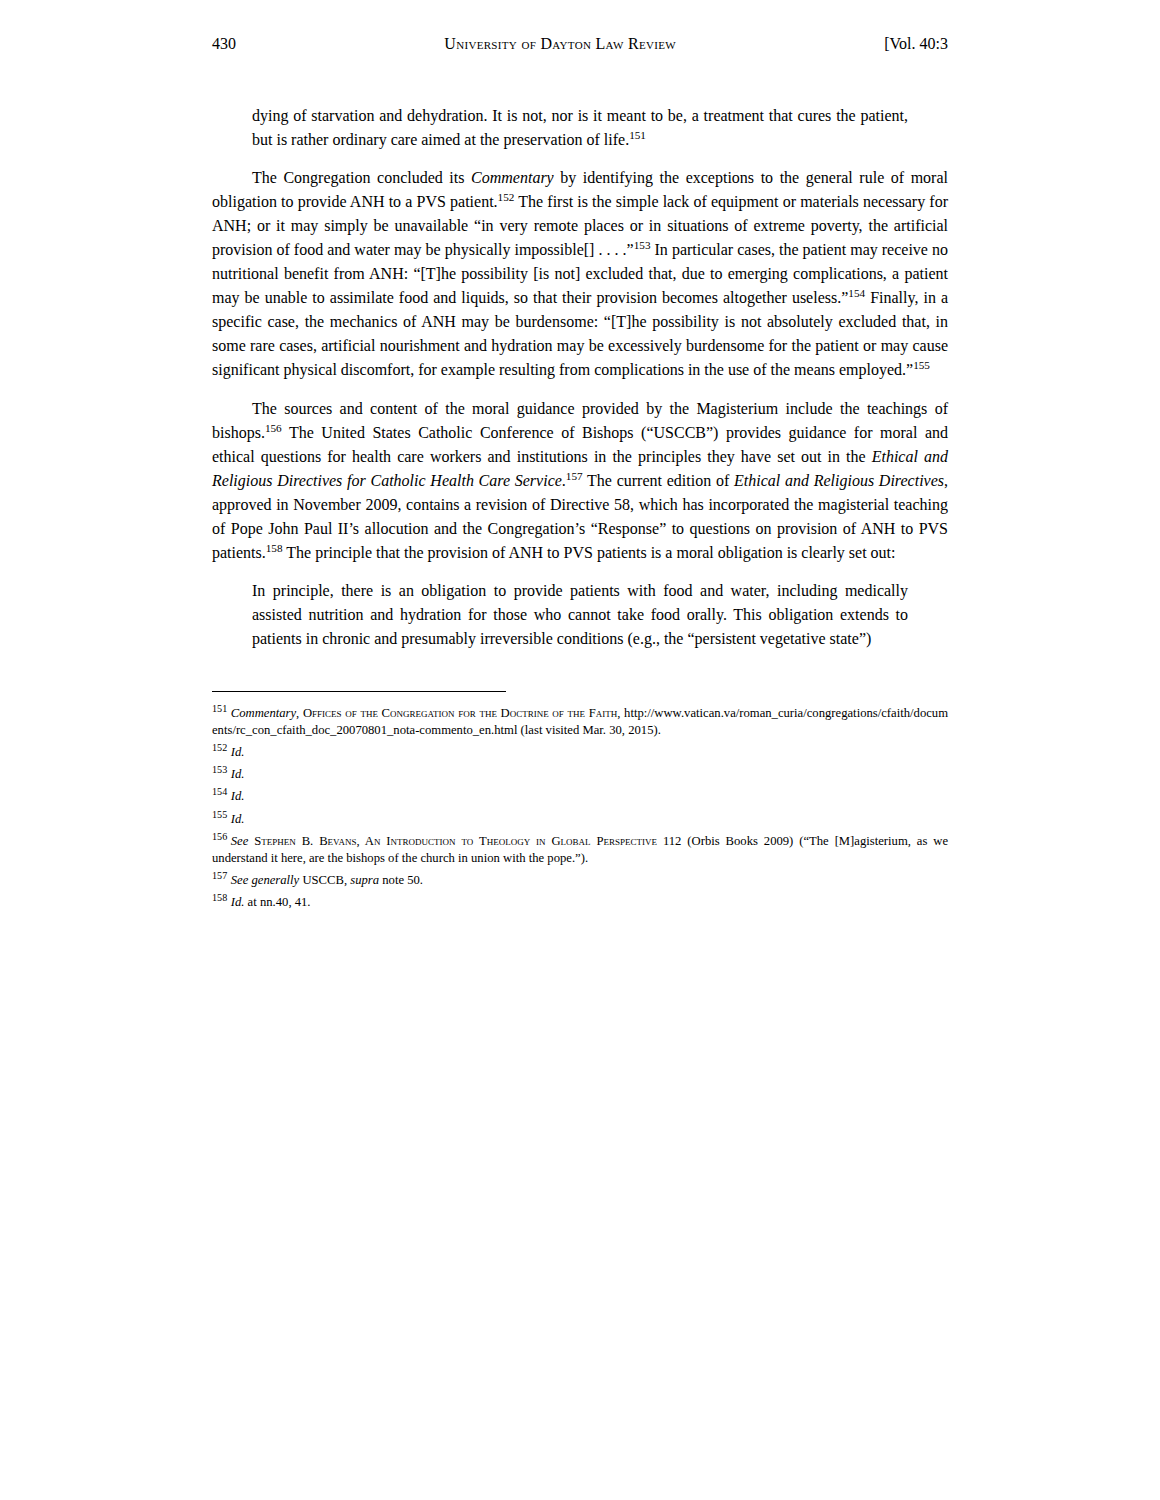430 University of Dayton Law Review [Vol. 40:3
dying of starvation and dehydration. It is not, nor is it meant to be, a treatment that cures the patient, but is rather ordinary care aimed at the preservation of life.151
The Congregation concluded its Commentary by identifying the exceptions to the general rule of moral obligation to provide ANH to a PVS patient.152 The first is the simple lack of equipment or materials necessary for ANH; or it may simply be unavailable “in very remote places or in situations of extreme poverty, the artificial provision of food and water may be physically impossible[] . . . .”153 In particular cases, the patient may receive no nutritional benefit from ANH: “[T]he possibility [is not] excluded that, due to emerging complications, a patient may be unable to assimilate food and liquids, so that their provision becomes altogether useless.”154 Finally, in a specific case, the mechanics of ANH may be burdensome: “[T]he possibility is not absolutely excluded that, in some rare cases, artificial nourishment and hydration may be excessively burdensome for the patient or may cause significant physical discomfort, for example resulting from complications in the use of the means employed.”155
The sources and content of the moral guidance provided by the Magisterium include the teachings of bishops.156 The United States Catholic Conference of Bishops (“USCCB”) provides guidance for moral and ethical questions for health care workers and institutions in the principles they have set out in the Ethical and Religious Directives for Catholic Health Care Service.157 The current edition of Ethical and Religious Directives, approved in November 2009, contains a revision of Directive 58, which has incorporated the magisterial teaching of Pope John Paul II’s allocution and the Congregation’s “Response” to questions on provision of ANH to PVS patients.158 The principle that the provision of ANH to PVS patients is a moral obligation is clearly set out:
In principle, there is an obligation to provide patients with food and water, including medically assisted nutrition and hydration for those who cannot take food orally. This obligation extends to patients in chronic and presumably irreversible conditions (e.g., the “persistent vegetative state”)
Commentary, Offices of the Congregation for the Doctrine of the Faith, http://www.vatican.va/roman_curia/congregations/cfaith/documents/rc_con_cfaith_doc_20070801_nota-commento_en.html (last visited Mar. 30, 2015).
Id.
Id.
Id.
Id.
See Stephen B. Bevans, An Introduction to Theology in Global Perspective 112 (Orbis Books 2009) (“The [M]agisterium, as we understand it here, are the bishops of the church in union with the pope.”).
See generally USCCB, supra note 50.
Id. at nn.40, 41.